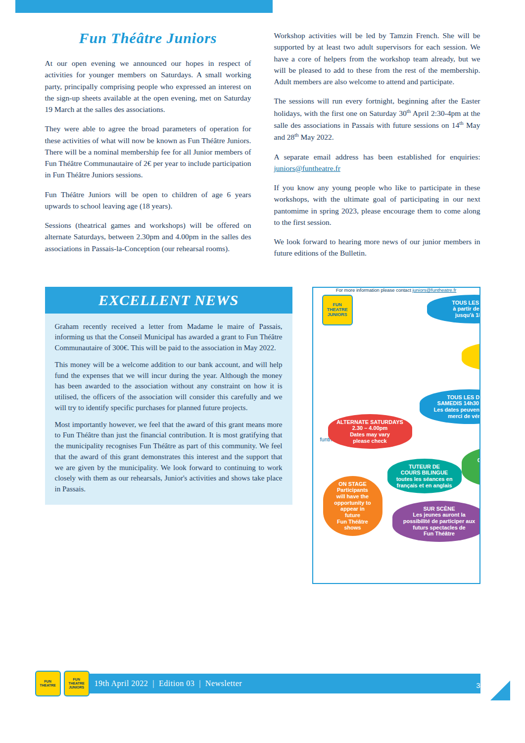Fun Théâtre Juniors
At our open evening we announced our hopes in respect of activities for younger members on Saturdays. A small working party, principally comprising people who expressed an interest on the sign-up sheets available at the open evening, met on Saturday 19 March at the salles des associations.
They were able to agree the broad parameters of operation for these activities of what will now be known as Fun Théâtre Juniors. There will be a nominal membership fee for all Junior members of Fun Théâtre Communautaire of 2€ per year to include participation in Fun Théâtre Juniors sessions.
Fun Théâtre Juniors will be open to children of age 6 years upwards to school leaving age (18 years).
Sessions (theatrical games and workshops) will be offered on alternate Saturdays, between 2.30pm and 4.00pm in the salles des associations in Passais-la-Conception (our rehearsal rooms).
Workshop activities will be led by Tamzin French. She will be supported by at least two adult supervisors for each session. We have a core of helpers from the workshop team already, but we will be pleased to add to these from the rest of the membership. Adult members are also welcome to attend and participate.
The sessions will run every fortnight, beginning after the Easter holidays, with the first one on Saturday 30th April 2:30-4pm at the salle des associations in Passais with future sessions on 14th May and 28th May 2022.
A separate email address has been established for enquiries: juniors@funtheatre.fr
If you know any young people who like to participate in these workshops, with the ultimate goal of participating in our next pantomime in spring 2023, please encourage them to come along to the first session.
We look forward to hearing more news of our junior members in future editions of the Bulletin.
EXCELLENT NEWS
Graham recently received a letter from Madame le maire of Passais, informing us that the Conseil Municipal has awarded a grant to Fun Théâtre Communautaire of 300€. This will be paid to the association in May 2022.
This money will be a welcome addition to our bank account, and will help fund the expenses that we will incur during the year. Although the money has been awarded to the association without any constraint on how it is utilised, the officers of the association will consider this carefully and we will try to identify specific purchases for planned future projects.
Most importantly however, we feel that the award of this grant means more to Fun Théâtre than just the financial contribution. It is most gratifying that the municipality recognises Fun Théâtre as part of this community. We feel that the award of this grant demonstrates this interest and the support that we are given by the municipality. We look forward to continuing to work closely with them as our rehearsals, Junior's activities and shows take place in Passais.
FUN
THEATRE
JUNIORS
funtheatre.fr
TOUS LES AGES
à partir de 6 ans
jusqu'à 18 ans
ALL AGES
from 6
to 18 years
TOUS LES DEUX
SAMEDIS 14h30 – 16h00
Les dates peuvent changer
merci de vérifier
ALTERNATE SATURDAYS
2.30 – 4.00pm
Dates may vary
please check
BILINGUAL
COURSE LEADER
all sessions in
French and
English
TUTEUR DE
COURS BILINGUE
toutes les séances en
français et en anglais
ON STAGE
Participants
will have the
opportunity to
appear in
future
Fun Théâtre
shows
SUR SCÈNE
Les jeunes auront la
possibilité de participer aux
futurs spectacles de
Fun Théâtre
Les séances commencent le samedi 30 avril aux salles des assciations
61350 Passais la Conception
L'adhésion à Fun Théâtre Juniors est de 2€ par an / Membership 2€ per year
Pour de plus amples renseignements, merci de contacter juniors@funtheatre.fr
For more information please contact juniors@funtheatre.fr
19th April 2022 | Edition 03 | Newsletter
FUN
THEATRE
FUN
THEATRE
JUNIORS
3